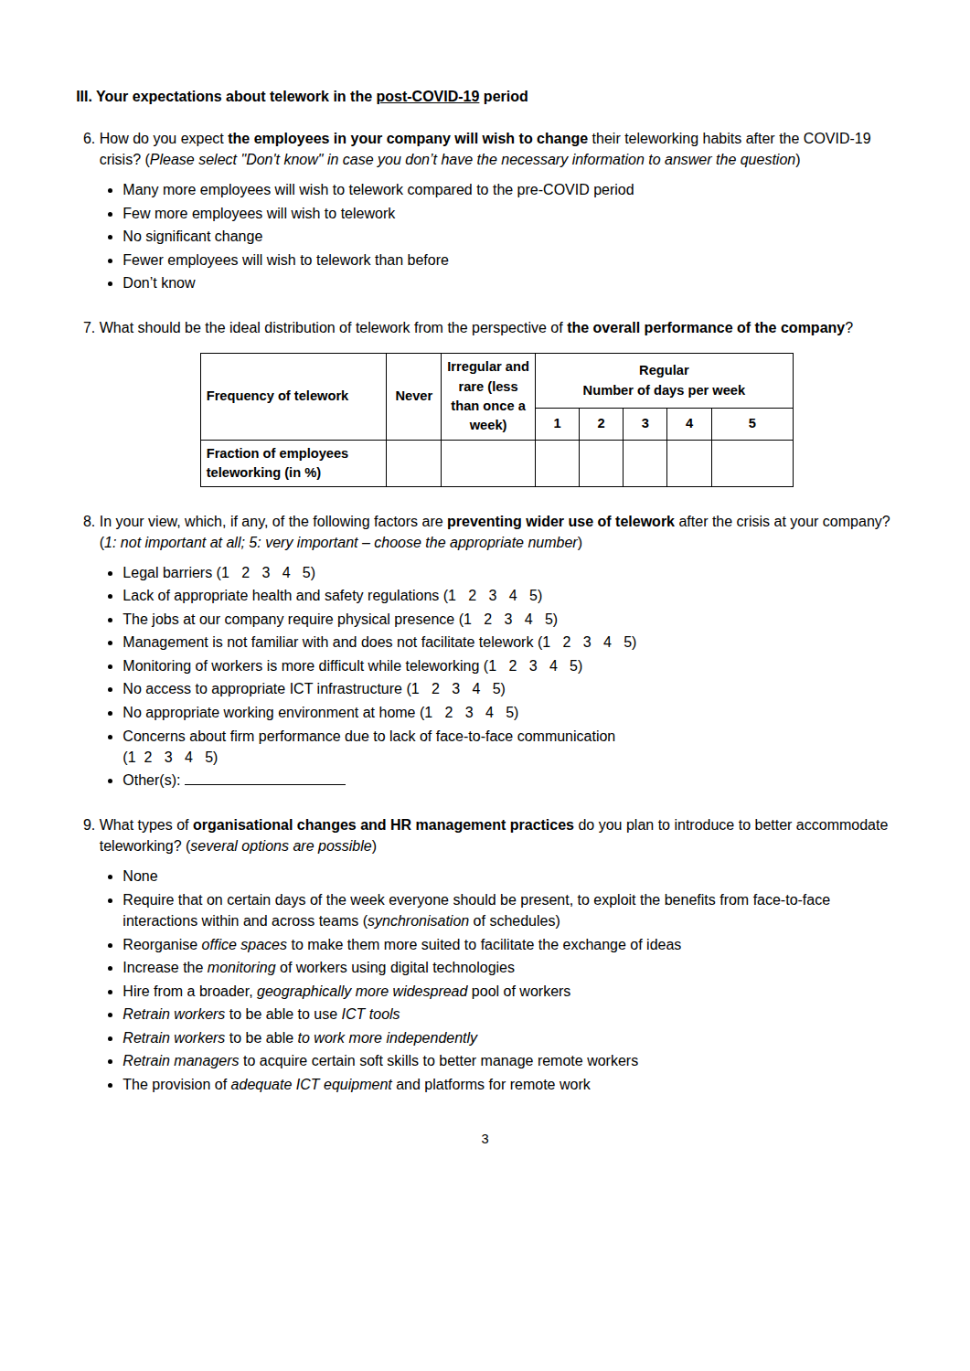III. Your expectations about telework in the post-COVID-19 period
How do you expect the employees in your company will wish to change their teleworking habits after the COVID-19 crisis? (Please select "Don't know" in case you don’t have the necessary information to answer the question)
Many more employees will wish to telework compared to the pre-COVID period
Few more employees will wish to telework
No significant change
Fewer employees will wish to telework than before
Don’t know
What should be the ideal distribution of telework from the perspective of the overall performance of the company?
| Frequency of telework | Never | Irregular and rare (less than once a week) | Regular Number of days per week |
| --- | --- | --- | --- |
| 1 | 2 | 3 | 4 | 5 |
| Fraction of employees teleworking (in %) | | | | | | | |
In your view, which, if any, of the following factors are preventing wider use of telework after the crisis at your company? (1: not important at all; 5: very important – choose the appropriate number)
Legal barriers (1 2 3 4 5)
Lack of appropriate health and safety regulations (1 2 3 4 5)
The jobs at our company require physical presence (1 2 3 4 5)
Management is not familiar with and does not facilitate telework (1 2 3 4 5)
Monitoring of workers is more difficult while teleworking (1 2 3 4 5)
No access to appropriate ICT infrastructure (1 2 3 4 5)
No appropriate working environment at home (1 2 3 4 5)
Concerns about firm performance due to lack of face-to-face communication
(1 2 3 4 5)
Other(s):
What types of organisational changes and HR management practices do you plan to introduce to better accommodate teleworking? (several options are possible)
None
Require that on certain days of the week everyone should be present, to exploit the benefits from face-to-face interactions within and across teams (synchronisation of schedules)
Reorganise office spaces to make them more suited to facilitate the exchange of ideas
Increase the monitoring of workers using digital technologies
Hire from a broader, geographically more widespread pool of workers
Retrain workers to be able to use ICT tools
Retrain workers to be able to work more independently
Retrain managers to acquire certain soft skills to better manage remote workers
The provision of adequate ICT equipment and platforms for remote work
3